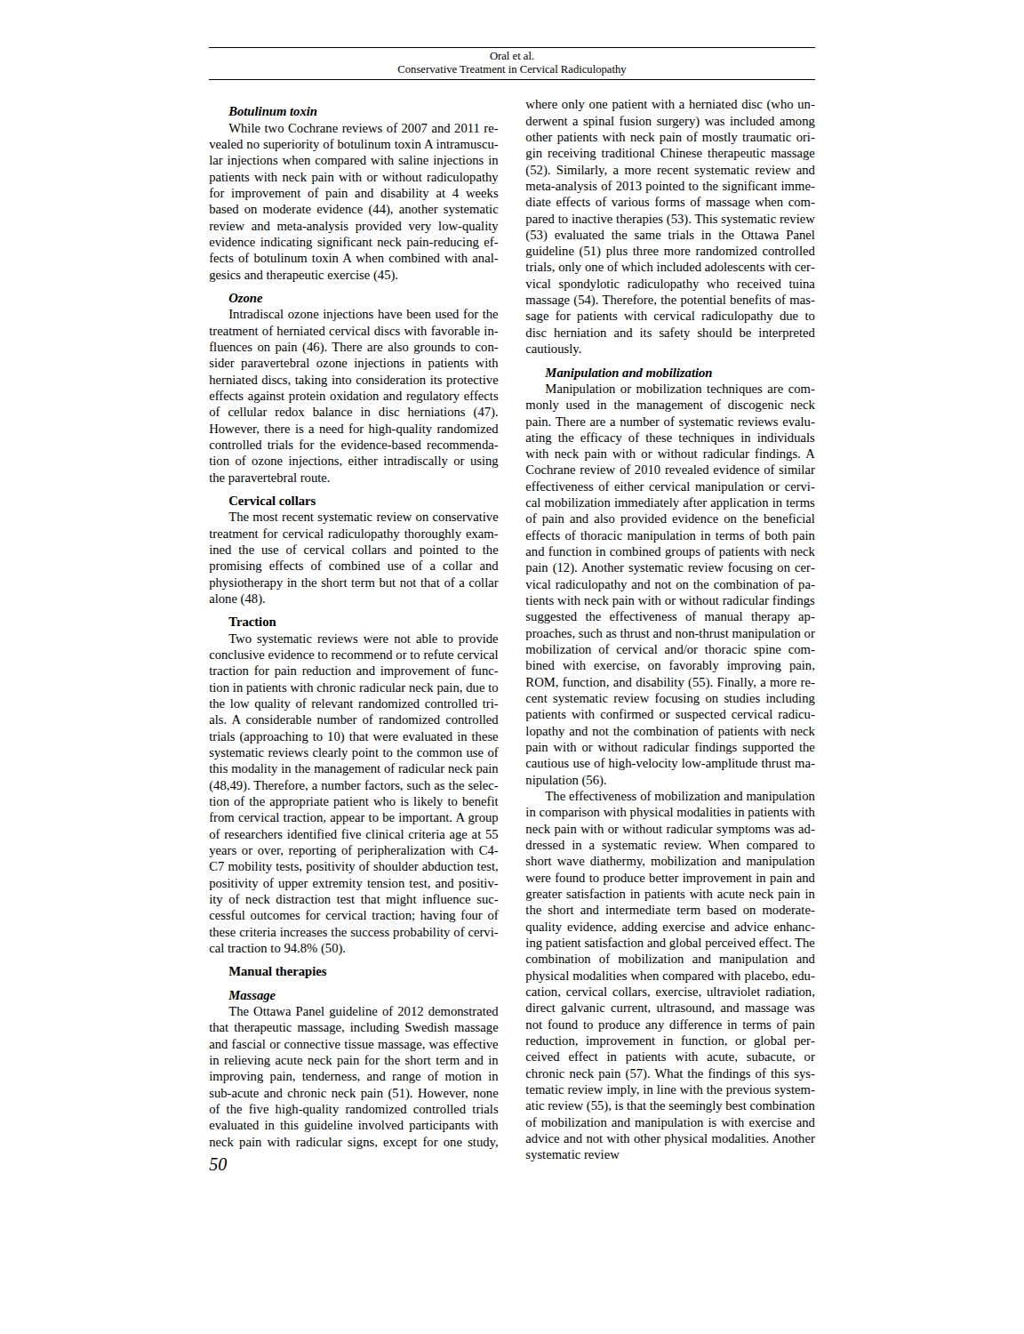Oral et al.
Conservative Treatment in Cervical Radiculopathy
Botulinum toxin
While two Cochrane reviews of 2007 and 2011 revealed no superiority of botulinum toxin A intramuscular injections when compared with saline injections in patients with neck pain with or without radiculopathy for improvement of pain and disability at 4 weeks based on moderate evidence (44), another systematic review and meta-analysis provided very low-quality evidence indicating significant neck pain-reducing effects of botulinum toxin A when combined with analgesics and therapeutic exercise (45).
Ozone
Intradiscal ozone injections have been used for the treatment of herniated cervical discs with favorable influences on pain (46). There are also grounds to consider paravertebral ozone injections in patients with herniated discs, taking into consideration its protective effects against protein oxidation and regulatory effects of cellular redox balance in disc herniations (47). However, there is a need for high-quality randomized controlled trials for the evidence-based recommendation of ozone injections, either intradiscally or using the paravertebral route.
Cervical collars
The most recent systematic review on conservative treatment for cervical radiculopathy thoroughly examined the use of cervical collars and pointed to the promising effects of combined use of a collar and physiotherapy in the short term but not that of a collar alone (48).
Traction
Two systematic reviews were not able to provide conclusive evidence to recommend or to refute cervical traction for pain reduction and improvement of function in patients with chronic radicular neck pain, due to the low quality of relevant randomized controlled trials. A considerable number of randomized controlled trials (approaching to 10) that were evaluated in these systematic reviews clearly point to the common use of this modality in the management of radicular neck pain (48,49). Therefore, a number factors, such as the selection of the appropriate patient who is likely to benefit from cervical traction, appear to be important. A group of researchers identified five clinical criteria age at 55 years or over, reporting of peripheralization with C4-C7 mobility tests, positivity of shoulder abduction test, positivity of upper extremity tension test, and positivity of neck distraction test that might influence successful outcomes for cervical traction; having four of these criteria increases the success probability of cervical traction to 94.8% (50).
Manual therapies
Massage
The Ottawa Panel guideline of 2012 demonstrated that therapeutic massage, including Swedish massage and fascial or connective tissue massage, was effective in relieving acute neck pain for the short term and in improving pain, tenderness, and range of motion in sub-acute and chronic neck pain (51). However, none of the five high-quality randomized controlled trials evaluated in this guideline involved participants with neck pain with radicular signs, except for one study, where only one patient with a herniated disc (who underwent a spinal fusion surgery) was included among other patients with neck pain of mostly traumatic origin receiving traditional Chinese therapeutic massage (52). Similarly, a more recent systematic review and meta-analysis of 2013 pointed to the significant immediate effects of various forms of massage when compared to inactive therapies (53). This systematic review (53) evaluated the same trials in the Ottawa Panel guideline (51) plus three more randomized controlled trials, only one of which included adolescents with cervical spondylotic radiculopathy who received tuina massage (54). Therefore, the potential benefits of massage for patients with cervical radiculopathy due to disc herniation and its safety should be interpreted cautiously.
Manipulation and mobilization
Manipulation or mobilization techniques are commonly used in the management of discogenic neck pain. There are a number of systematic reviews evaluating the efficacy of these techniques in individuals with neck pain with or without radicular findings. A Cochrane review of 2010 revealed evidence of similar effectiveness of either cervical manipulation or cervical mobilization immediately after application in terms of pain and also provided evidence on the beneficial effects of thoracic manipulation in terms of both pain and function in combined groups of patients with neck pain (12). Another systematic review focusing on cervical radiculopathy and not on the combination of patients with neck pain with or without radicular findings suggested the effectiveness of manual therapy approaches, such as thrust and non-thrust manipulation or mobilization of cervical and/or thoracic spine combined with exercise, on favorably improving pain, ROM, function, and disability (55). Finally, a more recent systematic review focusing on studies including patients with confirmed or suspected cervical radiculopathy and not the combination of patients with neck pain with or without radicular findings supported the cautious use of high-velocity low-amplitude thrust manipulation (56).
The effectiveness of mobilization and manipulation in comparison with physical modalities in patients with neck pain with or without radicular symptoms was addressed in a systematic review. When compared to short wave diathermy, mobilization and manipulation were found to produce better improvement in pain and greater satisfaction in patients with acute neck pain in the short and intermediate term based on moderate-quality evidence, adding exercise and advice enhancing patient satisfaction and global perceived effect. The combination of mobilization and manipulation and physical modalities when compared with placebo, education, cervical collars, exercise, ultraviolet radiation, direct galvanic current, ultrasound, and massage was not found to produce any difference in terms of pain reduction, improvement in function, or global perceived effect in patients with acute, subacute, or chronic neck pain (57). What the findings of this systematic review imply, in line with the previous systematic review (55), is that the seemingly best combination of mobilization and manipulation is with exercise and advice and not with other physical modalities. Another systematic review
50